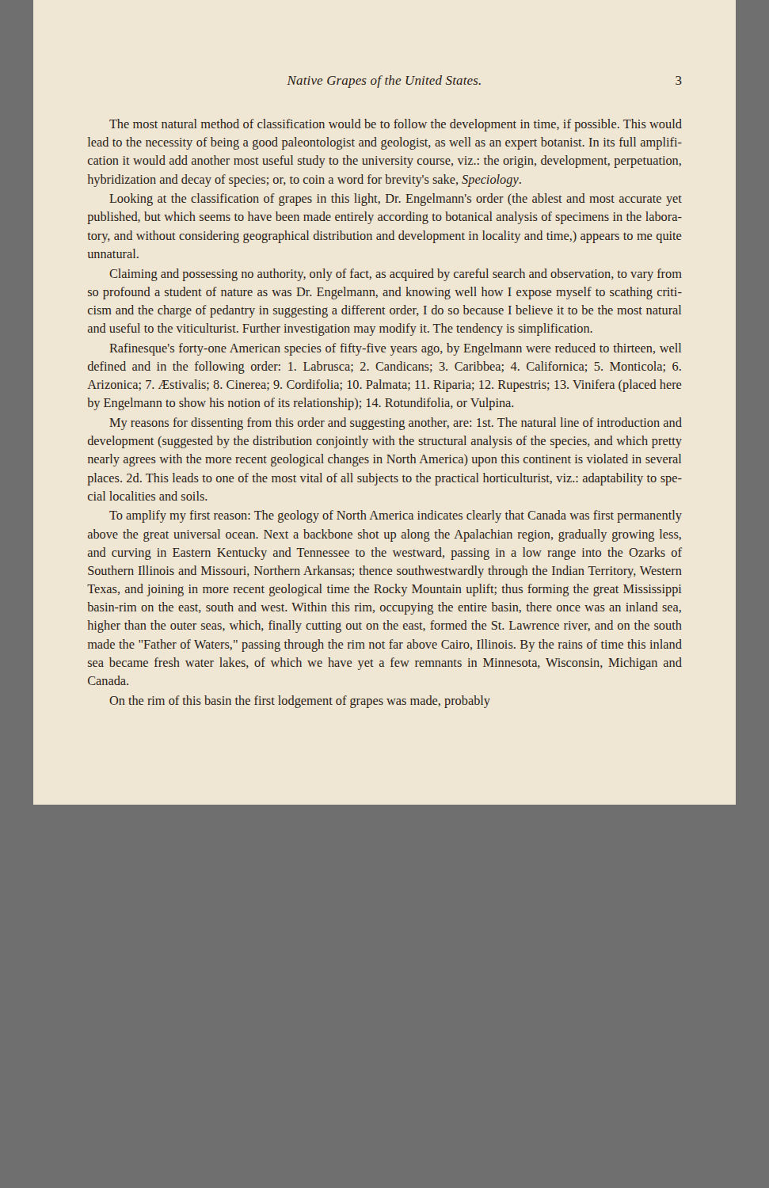Native Grapes of the United States. 3
The most natural method of classification would be to follow the development in time, if possible. This would lead to the necessity of being a good paleontologist and geologist, as well as an expert botanist. In its full amplification it would add another most useful study to the university course, viz.: the origin, development, perpetuation, hybridization and decay of species; or, to coin a word for brevity's sake, Speciology.
Looking at the classification of grapes in this light, Dr. Engelmann's order (the ablest and most accurate yet published, but which seems to have been made entirely according to botanical analysis of specimens in the laboratory, and without considering geographical distribution and development in locality and time,) appears to me quite unnatural.
Claiming and possessing no authority, only of fact, as acquired by careful search and observation, to vary from so profound a student of nature as was Dr. Engelmann, and knowing well how I expose myself to scathing criticism and the charge of pedantry in suggesting a different order, I do so because I believe it to be the most natural and useful to the viticulturist. Further investigation may modify it. The tendency is simplification.
Rafinesque's forty-one American species of fifty-five years ago, by Engelmann were reduced to thirteen, well defined and in the following order: 1. Labrusca; 2. Candicans; 3. Caribbea; 4. Californica; 5. Monticola; 6. Arizonica; 7. Æstivalis; 8. Cinerea; 9. Cordifolia; 10. Palmata; 11. Riparia; 12. Rupestris; 13. Vinifera (placed here by Engelmann to show his notion of its relationship); 14. Rotundifolia, or Vulpina.
My reasons for dissenting from this order and suggesting another, are: 1st. The natural line of introduction and development (suggested by the distribution conjointly with the structural analysis of the species, and which pretty nearly agrees with the more recent geological changes in North America) upon this continent is violated in several places. 2d. This leads to one of the most vital of all subjects to the practical horticulturist, viz.: adaptability to special localities and soils.
To amplify my first reason: The geology of North America indicates clearly that Canada was first permanently above the great universal ocean. Next a backbone shot up along the Apalachian region, gradually growing less, and curving in Eastern Kentucky and Tennessee to the westward, passing in a low range into the Ozarks of Southern Illinois and Missouri, Northern Arkansas; thence southwestwardly through the Indian Territory, Western Texas, and joining in more recent geological time the Rocky Mountain uplift; thus forming the great Mississippi basin-rim on the east, south and west. Within this rim, occupying the entire basin, there once was an inland sea, higher than the outer seas, which, finally cutting out on the east, formed the St. Lawrence river, and on the south made the "Father of Waters," passing through the rim not far above Cairo, Illinois. By the rains of time this inland sea became fresh water lakes, of which we have yet a few remnants in Minnesota, Wisconsin, Michigan and Canada.
On the rim of this basin the first lodgement of grapes was made, probably